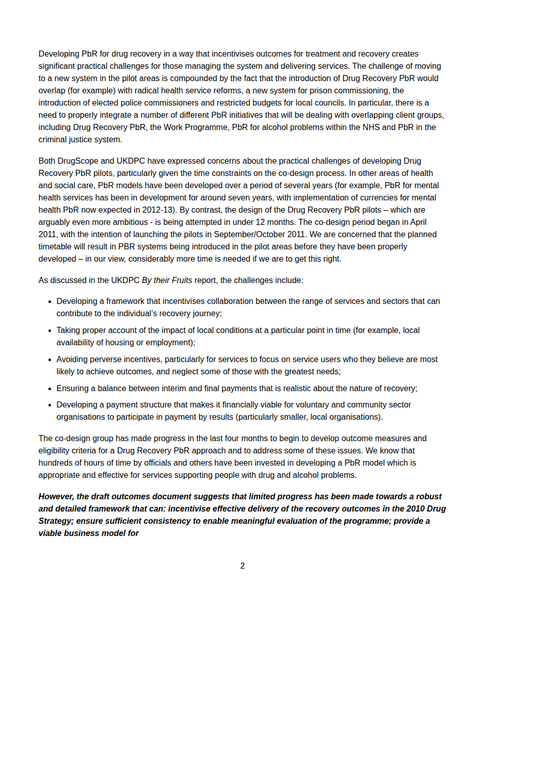Developing PbR for drug recovery in a way that incentivises outcomes for treatment and recovery creates significant practical challenges for those managing the system and delivering services. The challenge of moving to a new system in the pilot areas is compounded by the fact that the introduction of Drug Recovery PbR would overlap (for example) with radical health service reforms, a new system for prison commissioning, the introduction of elected police commissioners and restricted budgets for local councils. In particular, there is a need to properly integrate a number of different PbR initiatives that will be dealing with overlapping client groups, including Drug Recovery PbR, the Work Programme, PbR for alcohol problems within the NHS and PbR in the criminal justice system.
Both DrugScope and UKDPC have expressed concerns about the practical challenges of developing Drug Recovery PbR pilots, particularly given the time constraints on the co-design process. In other areas of health and social care, PbR models have been developed over a period of several years (for example, PbR for mental health services has been in development for around seven years, with implementation of currencies for mental health PbR now expected in 2012-13). By contrast, the design of the Drug Recovery PbR pilots – which are arguably even more ambitious - is being attempted in under 12 months. The co-design period began in April 2011, with the intention of launching the pilots in September/October 2011. We are concerned that the planned timetable will result in PBR systems being introduced in the pilot areas before they have been properly developed – in our view, considerably more time is needed if we are to get this right.
As discussed in the UKDPC By their Fruits report, the challenges include:
Developing a framework that incentivises collaboration between the range of services and sectors that can contribute to the individual’s recovery journey;
Taking proper account of the impact of local conditions at a particular point in time (for example, local availability of housing or employment);
Avoiding perverse incentives, particularly for services to focus on service users who they believe are most likely to achieve outcomes, and neglect some of those with the greatest needs;
Ensuring a balance between interim and final payments that is realistic about the nature of recovery;
Developing a payment structure that makes it financially viable for voluntary and community sector organisations to participate in payment by results (particularly smaller, local organisations).
The co-design group has made progress in the last four months to begin to develop outcome measures and eligibility criteria for a Drug Recovery PbR approach and to address some of these issues. We know that hundreds of hours of time by officials and others have been invested in developing a PbR model which is appropriate and effective for services supporting people with drug and alcohol problems.
However, the draft outcomes document suggests that limited progress has been made towards a robust and detailed framework that can: incentivise effective delivery of the recovery outcomes in the 2010 Drug Strategy; ensure sufficient consistency to enable meaningful evaluation of the programme; provide a viable business model for
2